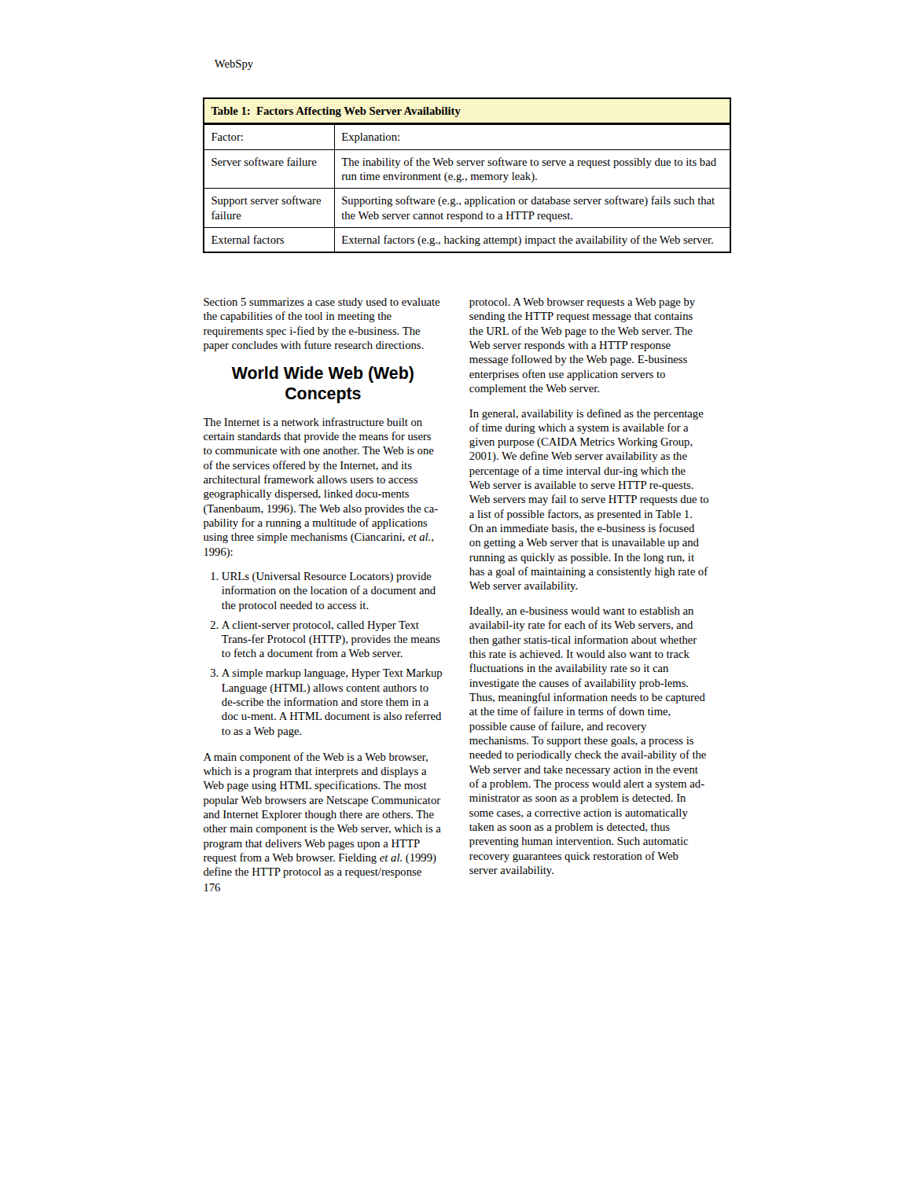WebSpy
Table 1: Factors Affecting Web Server Availability
| Factor: | Explanation: |
| Server software failure | The inability of the Web server software to serve a request possibly due to its bad run time environment (e.g., memory leak). |
| Support server software failure | Supporting software (e.g., application or database server software) fails such that the Web server cannot respond to a HTTP request. |
| External factors | External factors (e.g., hacking attempt) impact the availability of the Web server. |
Section 5 summarizes a case study used to evaluate the capabilities of the tool in meeting the requirements spec i-fied by the e-business. The paper concludes with future research directions.
World Wide Web (Web) Concepts
The Internet is a network infrastructure built on certain standards that provide the means for users to communicate with one another. The Web is one of the services offered by the Internet, and its architectural framework allows users to access geographically dispersed, linked docu-ments (Tanenbaum, 1996). The Web also provides the ca-pability for a running a multitude of applications using three simple mechanisms (Ciancarini, et al., 1996):
URLs (Universal Resource Locators) provide information on the location of a document and the protocol needed to access it.
A client-server protocol, called Hyper Text Trans-fer Protocol (HTTP), provides the means to fetch a document from a Web server.
A simple markup language, Hyper Text Markup Language (HTML) allows content authors to de-scribe the information and store them in a doc u-ment. A HTML document is also referred to as a Web page.
A main component of the Web is a Web browser, which is a program that interprets and displays a Web page using HTML specifications. The most popular Web browsers are Netscape Communicator and Internet Explorer though there are others. The other main component is the Web server, which is a program that delivers Web pages upon a HTTP request from a Web browser. Fielding et al. (1999) define the HTTP protocol as a request/response protocol. A Web browser requests a Web page by sending the HTTP request message that contains the URL of the Web page to the Web server. The Web server responds with a HTTP response message followed by the Web page. E-business enterprises often use application servers to complement the Web server.
In general, availability is defined as the percentage of time during which a system is available for a given purpose (CAIDA Metrics Working Group, 2001). We define Web server availability as the percentage of a time interval dur-ing which the Web server is available to serve HTTP re-quests. Web servers may fail to serve HTTP requests due to a list of possible factors, as presented in Table 1. On an immediate basis, the e-business is focused on getting a Web server that is unavailable up and running as quickly as possible. In the long run, it has a goal of maintaining a consistently high rate of Web server availability.
Ideally, an e-business would want to establish an availabil-ity rate for each of its Web servers, and then gather statis-tical information about whether this rate is achieved. It would also want to track fluctuations in the availability rate so it can investigate the causes of availability prob-lems. Thus, meaningful information needs to be captured at the time of failure in terms of down time, possible cause of failure, and recovery mechanisms. To support these goals, a process is needed to periodically check the avail-ability of the Web server and take necessary action in the event of a problem. The process would alert a system ad-ministrator as soon as a problem is detected. In some cases, a corrective action is automatically taken as soon as a problem is detected, thus preventing human intervention. Such automatic recovery guarantees quick restoration of Web server availability.
176